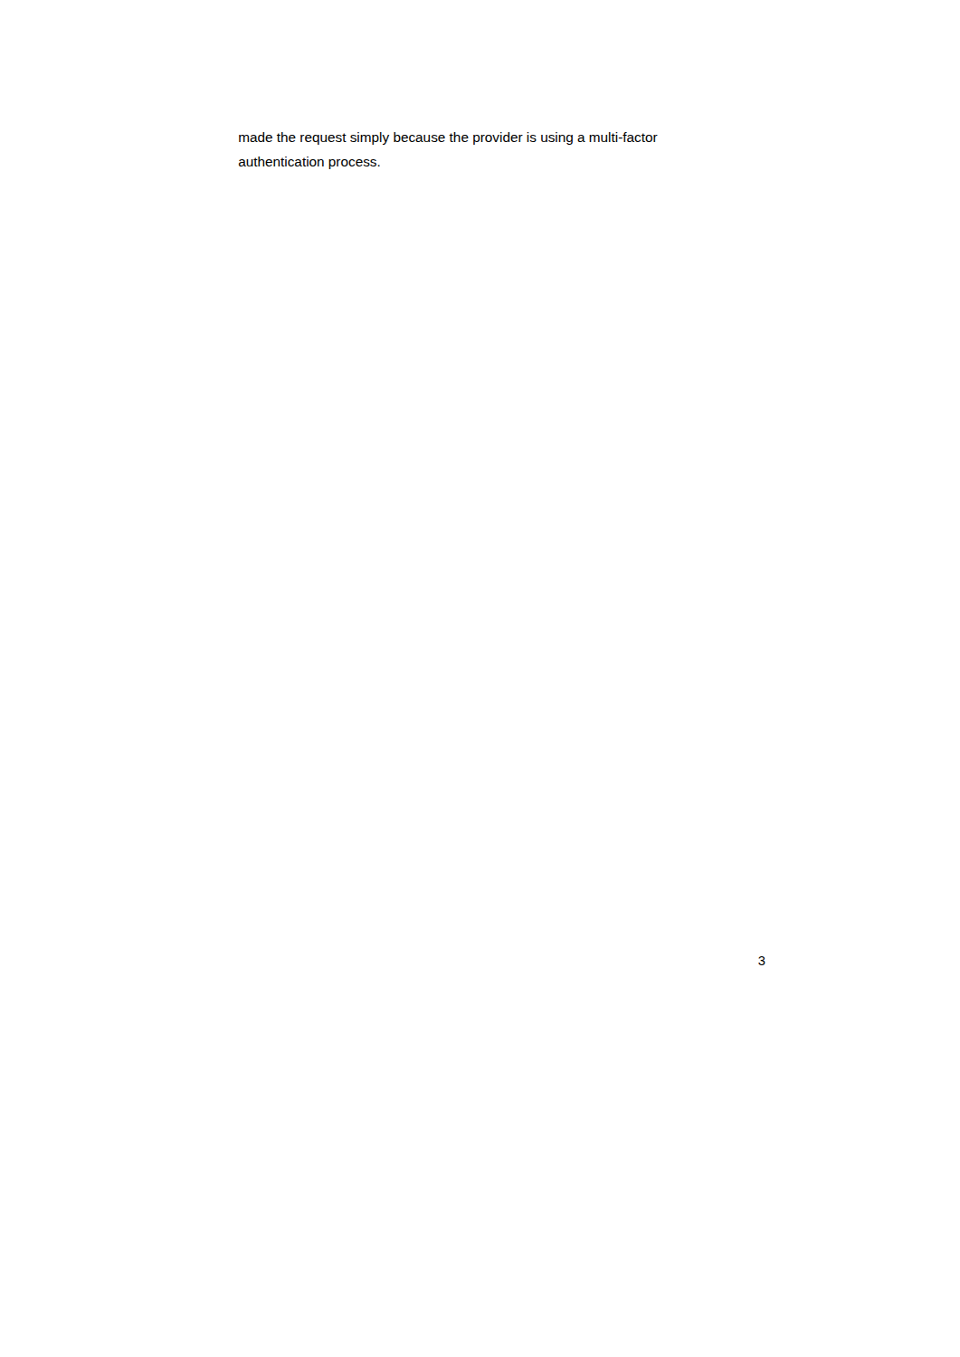made the request simply because the provider is using a multi-factor authentication process.
3